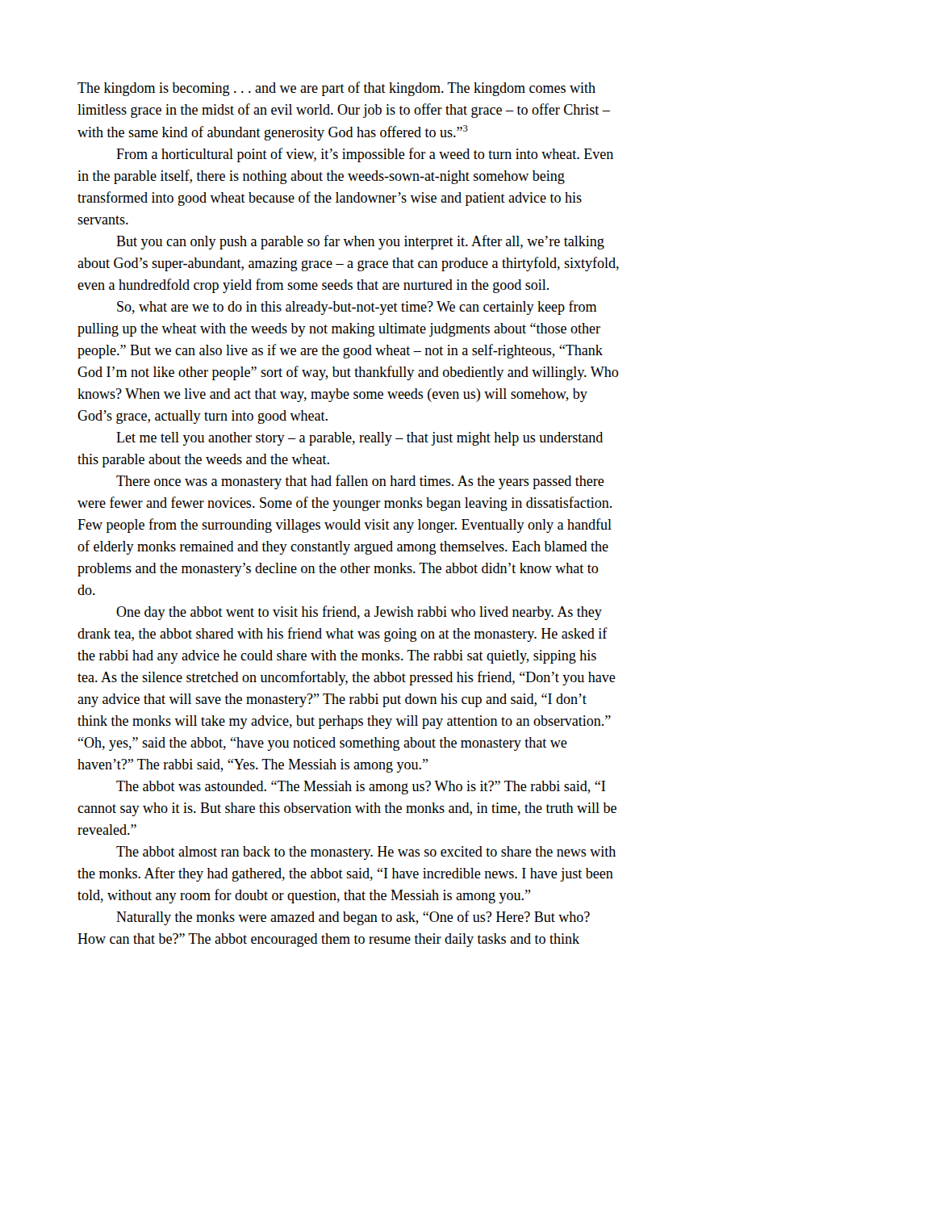The kingdom is becoming . . . and we are part of that kingdom. The kingdom comes with limitless grace in the midst of an evil world. Our job is to offer that grace – to offer Christ – with the same kind of abundant generosity God has offered to us.”3
From a horticultural point of view, it’s impossible for a weed to turn into wheat. Even in the parable itself, there is nothing about the weeds-sown-at-night somehow being transformed into good wheat because of the landowner’s wise and patient advice to his servants.
But you can only push a parable so far when you interpret it. After all, we’re talking about God’s super-abundant, amazing grace – a grace that can produce a thirtyfold, sixtyfold, even a hundredfold crop yield from some seeds that are nurtured in the good soil.
So, what are we to do in this already-but-not-yet time? We can certainly keep from pulling up the wheat with the weeds by not making ultimate judgments about “those other people.” But we can also live as if we are the good wheat – not in a self-righteous, “Thank God I’m not like other people” sort of way, but thankfully and obediently and willingly. Who knows? When we live and act that way, maybe some weeds (even us) will somehow, by God’s grace, actually turn into good wheat.
Let me tell you another story – a parable, really – that just might help us understand this parable about the weeds and the wheat.
There once was a monastery that had fallen on hard times. As the years passed there were fewer and fewer novices. Some of the younger monks began leaving in dissatisfaction. Few people from the surrounding villages would visit any longer. Eventually only a handful of elderly monks remained and they constantly argued among themselves. Each blamed the problems and the monastery’s decline on the other monks. The abbot didn’t know what to do.
One day the abbot went to visit his friend, a Jewish rabbi who lived nearby. As they drank tea, the abbot shared with his friend what was going on at the monastery. He asked if the rabbi had any advice he could share with the monks. The rabbi sat quietly, sipping his tea. As the silence stretched on uncomfortably, the abbot pressed his friend, “Don’t you have any advice that will save the monastery?” The rabbi put down his cup and said, “I don’t think the monks will take my advice, but perhaps they will pay attention to an observation.” “Oh, yes,” said the abbot, “have you noticed something about the monastery that we haven’t?” The rabbi said, “Yes. The Messiah is among you.”
The abbot was astounded. “The Messiah is among us? Who is it?” The rabbi said, “I cannot say who it is. But share this observation with the monks and, in time, the truth will be revealed.”
The abbot almost ran back to the monastery. He was so excited to share the news with the monks. After they had gathered, the abbot said, “I have incredible news. I have just been told, without any room for doubt or question, that the Messiah is among you.”
Naturally the monks were amazed and began to ask, “One of us? Here? But who? How can that be?” The abbot encouraged them to resume their daily tasks and to think